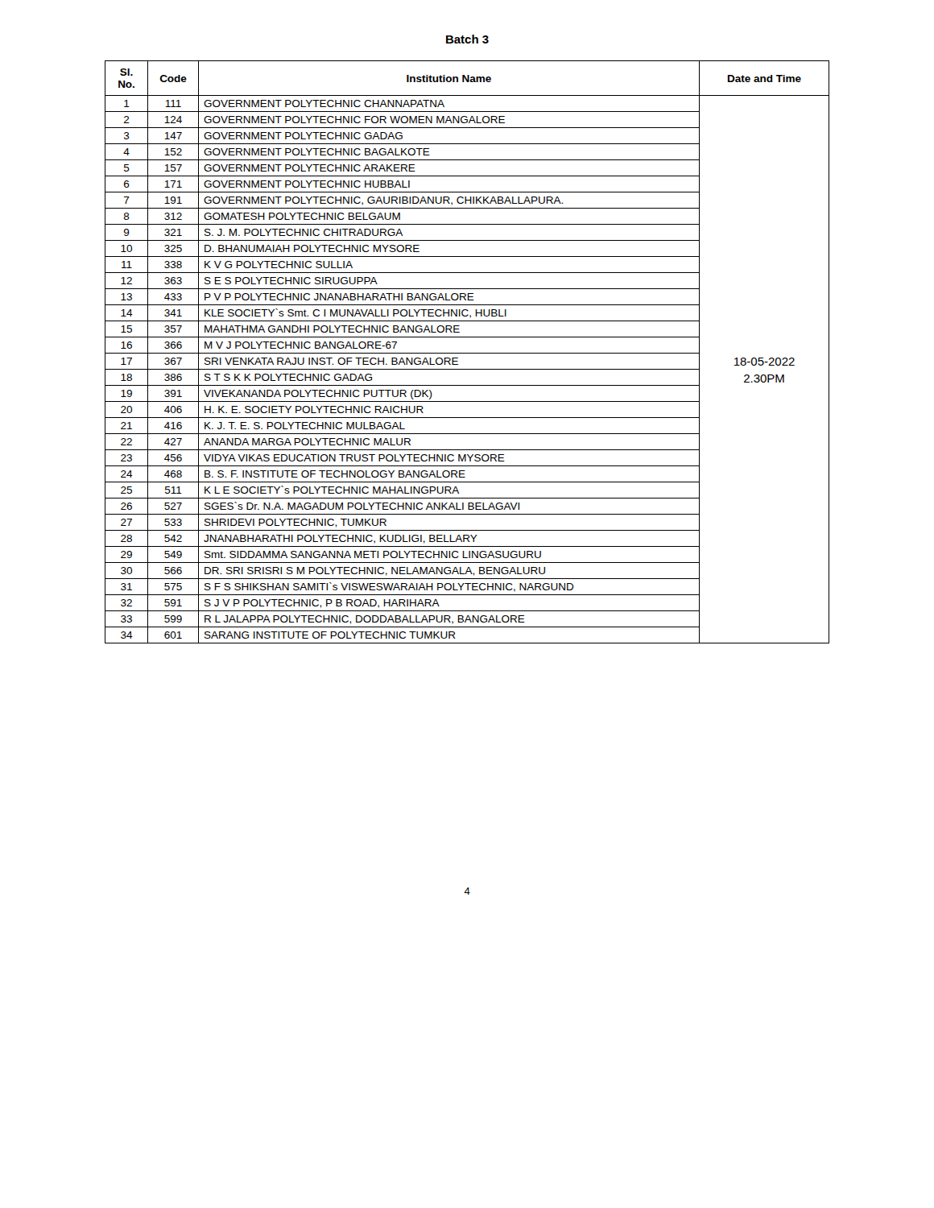Batch 3
| Sl. No. | Code | Institution Name | Date and Time |
| --- | --- | --- | --- |
| 1 | 111 | GOVERNMENT POLYTECHNIC CHANNAPATNA | 18-05-2022 2.30PM |
| 2 | 124 | GOVERNMENT POLYTECHNIC FOR WOMEN MANGALORE |
| 3 | 147 | GOVERNMENT POLYTECHNIC GADAG |
| 4 | 152 | GOVERNMENT POLYTECHNIC BAGALKOTE |
| 5 | 157 | GOVERNMENT POLYTECHNIC ARAKERE |
| 6 | 171 | GOVERNMENT POLYTECHNIC HUBBALI |
| 7 | 191 | GOVERNMENT POLYTECHNIC, GAURIBIDANUR, CHIKKABALLAPURA. |
| 8 | 312 | GOMATESH POLYTECHNIC BELGAUM |
| 9 | 321 | S. J. M. POLYTECHNIC CHITRADURGA |
| 10 | 325 | D. BHANUMAIAH POLYTECHNIC MYSORE |
| 11 | 338 | K V G POLYTECHNIC SULLIA |
| 12 | 363 | S E S POLYTECHNIC SIRUGUPPA |
| 13 | 433 | P V P POLYTECHNIC JNANABHARATHI BANGALORE |
| 14 | 341 | KLE SOCIETY`s Smt. C I MUNAVALLI POLYTECHNIC, HUBLI |
| 15 | 357 | MAHATHMA GANDHI POLYTECHNIC BANGALORE |
| 16 | 366 | M V J POLYTECHNIC BANGALORE-67 |
| 17 | 367 | SRI VENKATA RAJU INST. OF TECH. BANGALORE |
| 18 | 386 | S T S K K POLYTECHNIC GADAG |
| 19 | 391 | VIVEKANANDA POLYTECHNIC PUTTUR (DK) |
| 20 | 406 | H. K. E. SOCIETY POLYTECHNIC RAICHUR |
| 21 | 416 | K. J. T. E. S. POLYTECHNIC MULBAGAL |
| 22 | 427 | ANANDA MARGA POLYTECHNIC MALUR |
| 23 | 456 | VIDYA VIKAS EDUCATION TRUST POLYTECHNIC MYSORE |
| 24 | 468 | B. S. F. INSTITUTE OF TECHNOLOGY BANGALORE |
| 25 | 511 | K L E SOCIETY`s POLYTECHNIC MAHALINGPURA |
| 26 | 527 | SGES`s Dr. N.A. MAGADUM POLYTECHNIC ANKALI BELAGAVI |
| 27 | 533 | SHRIDEVI POLYTECHNIC, TUMKUR |
| 28 | 542 | JNANABHARATHI POLYTECHNIC, KUDLIGI, BELLARY |
| 29 | 549 | Smt. SIDDAMMA SANGANNA METI POLYTECHNIC LINGASUGURU |
| 30 | 566 | DR. SRI SRISRI S M POLYTECHNIC, NELAMANGALA, BENGALURU |
| 31 | 575 | S F S SHIKSHAN SAMITI`s VISWESWARAIAH POLYTECHNIC, NARGUND |
| 32 | 591 | S J V P POLYTECHNIC, P B ROAD, HARIHARA |
| 33 | 599 | R L JALAPPA POLYTECHNIC, DODDABALLAPUR, BANGALORE |
| 34 | 601 | SARANG INSTITUTE OF POLYTECHNIC TUMKUR |
4